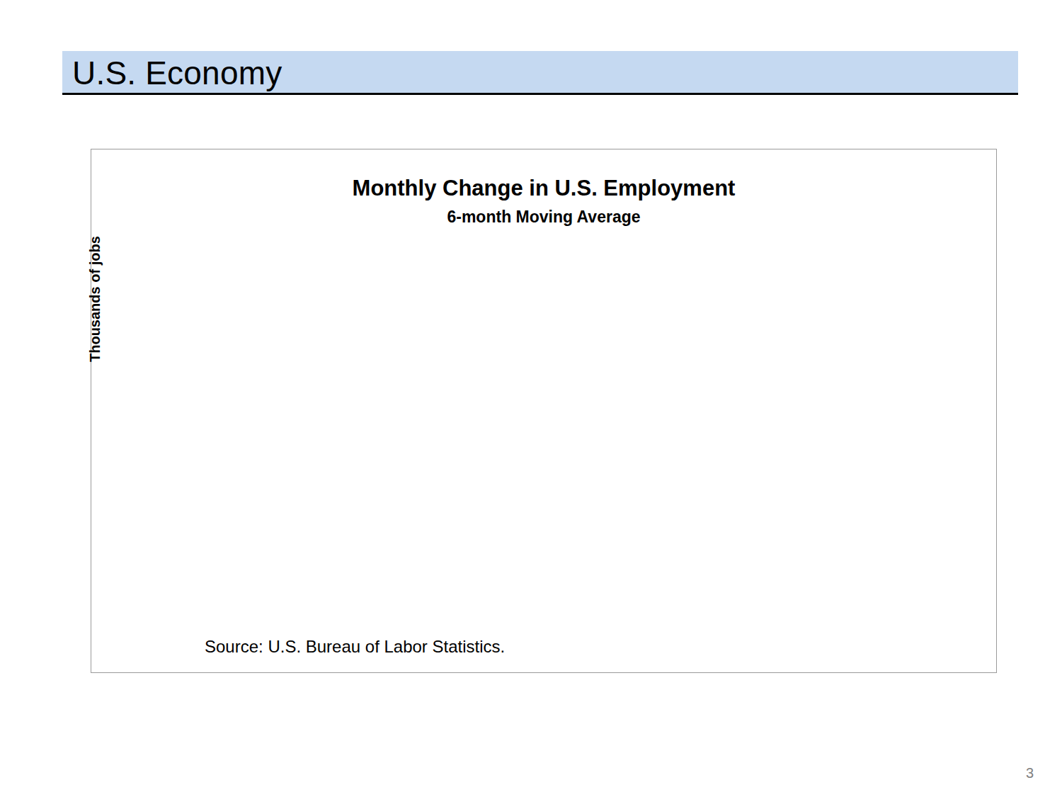U.S. Economy
Monthly Change in U.S. Employment
6-month Moving Average
Thousands of jobs
Source: U.S. Bureau of Labor Statistics.
3